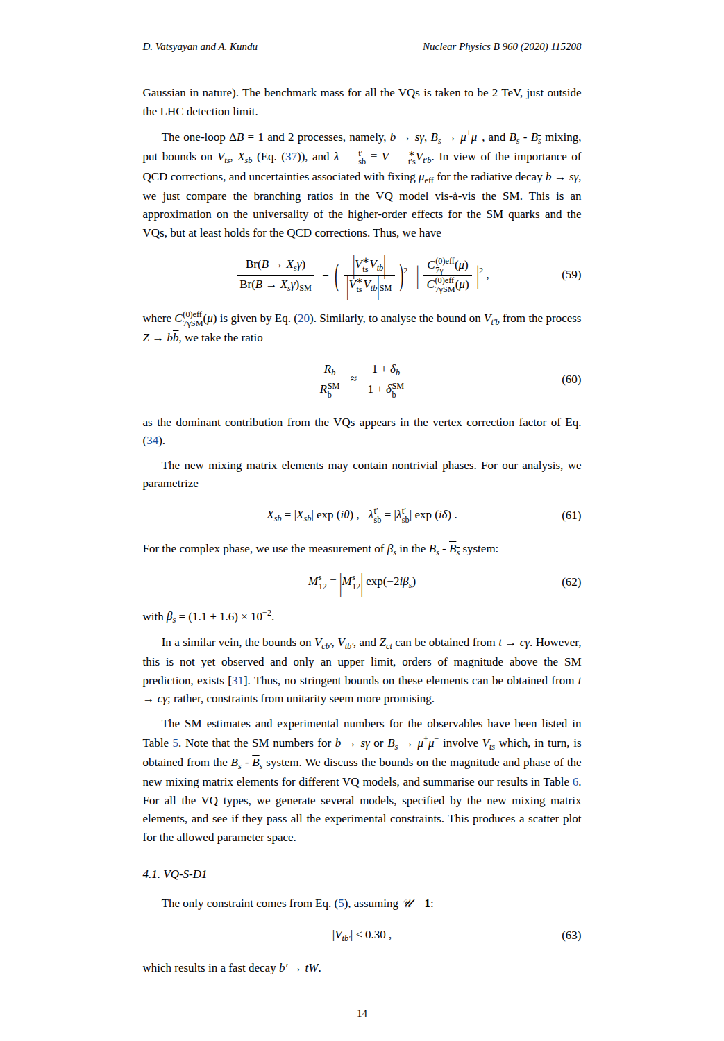D. Vatsyayan and A. Kundu
Nuclear Physics B 960 (2020) 115208
Gaussian in nature). The benchmark mass for all the VQs is taken to be 2 TeV, just outside the LHC detection limit.
The one-loop ΔB = 1 and 2 processes, namely, b → sγ, Bs → μ+μ−, and Bs - Bs mixing, put bounds on Vts, Xsb (Eq. (37)), and λt′sb ≡ V∗t′s Vt′b. In view of the importance of QCD corrections, and uncertainties associated with fixing μeff for the radiative decay b → sγ, we just compare the branching ratios in the VQ model vis-à-vis the SM. This is an approximation on the universality of the higher-order effects for the SM quarks and the VQs, but at least holds for the QCD corrections. Thus, we have
Br(B → Xsγ) Br(B → Xsγ)SM = ( |V∗ts Vtb| |V∗ts Vtb|SM ) 2 | C(0)eff 7γ(μ) C(0)eff 7γSM(μ) |2 ,
(59)
where C(0)eff 7γSM(μ) is given by Eq. (20). Similarly, to analyse the bound on Vt′b from the process Z → bb, we take the ratio
Rb RSM b ≈ 1 + δb 1 + δSM b
(60)
as the dominant contribution from the VQs appears in the vertex correction factor of Eq. (34).
The new mixing matrix elements may contain nontrivial phases. For our analysis, we parametrize
Xsb = |Xsb| exp (iθ) , λt′sb = |λt′sb| exp (iδ) .
(61)
For the complex phase, we use the measurement of βs in the Bs - Bs system:
Ms 12 = |Ms 12| exp(−2iβs)
(62)
with βs = (1.1 ± 1.6) × 10−2.
In a similar vein, the bounds on Vcb′, Vtb′, and Zct can be obtained from t → cγ. However, this is not yet observed and only an upper limit, orders of magnitude above the SM prediction, exists [31]. Thus, no stringent bounds on these elements can be obtained from t → cγ; rather, constraints from unitarity seem more promising.
The SM estimates and experimental numbers for the observables have been listed in Table 5. Note that the SM numbers for b → sγ or Bs → μ+μ− involve Vts which, in turn, is obtained from the Bs - Bs system. We discuss the bounds on the magnitude and phase of the new mixing matrix elements for different VQ models, and summarise our results in Table 6. For all the VQ types, we generate several models, specified by the new mixing matrix elements, and see if they pass all the experimental constraints. This produces a scatter plot for the allowed parameter space.
4.1. VQ-S-D1
The only constraint comes from Eq. (5), assuming 𝒰 = 1:
|Vtb′| ≤ 0.30 ,
(63)
which results in a fast decay b′ → tW.
14